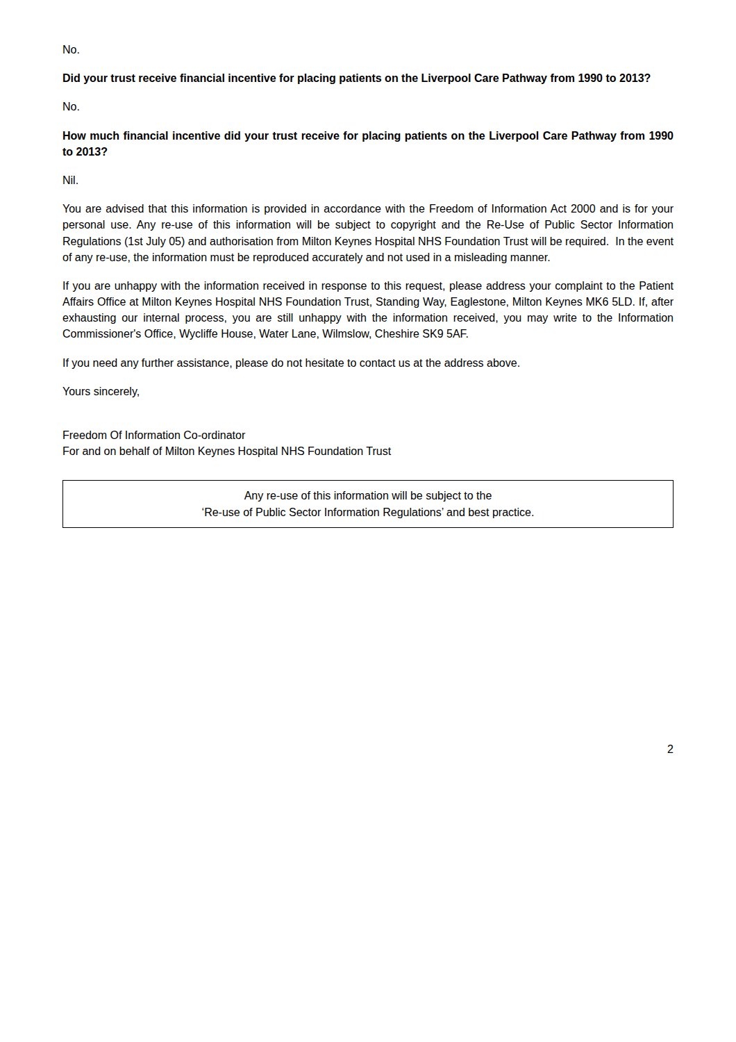No.
Did your trust receive financial incentive for placing patients on the Liverpool Care Pathway from 1990 to 2013?
No.
How much financial incentive did your trust receive for placing patients on the Liverpool Care Pathway from 1990 to 2013?
Nil.
You are advised that this information is provided in accordance with the Freedom of Information Act 2000 and is for your personal use. Any re-use of this information will be subject to copyright and the Re-Use of Public Sector Information Regulations (1st July 05) and authorisation from Milton Keynes Hospital NHS Foundation Trust will be required. In the event of any re-use, the information must be reproduced accurately and not used in a misleading manner.
If you are unhappy with the information received in response to this request, please address your complaint to the Patient Affairs Office at Milton Keynes Hospital NHS Foundation Trust, Standing Way, Eaglestone, Milton Keynes MK6 5LD. If, after exhausting our internal process, you are still unhappy with the information received, you may write to the Information Commissioner's Office, Wycliffe House, Water Lane, Wilmslow, Cheshire SK9 5AF.
If you need any further assistance, please do not hesitate to contact us at the address above.
Yours sincerely,
Freedom Of Information Co-ordinator
For and on behalf of Milton Keynes Hospital NHS Foundation Trust
Any re-use of this information will be subject to the
‘Re-use of Public Sector Information Regulations’ and best practice.
2